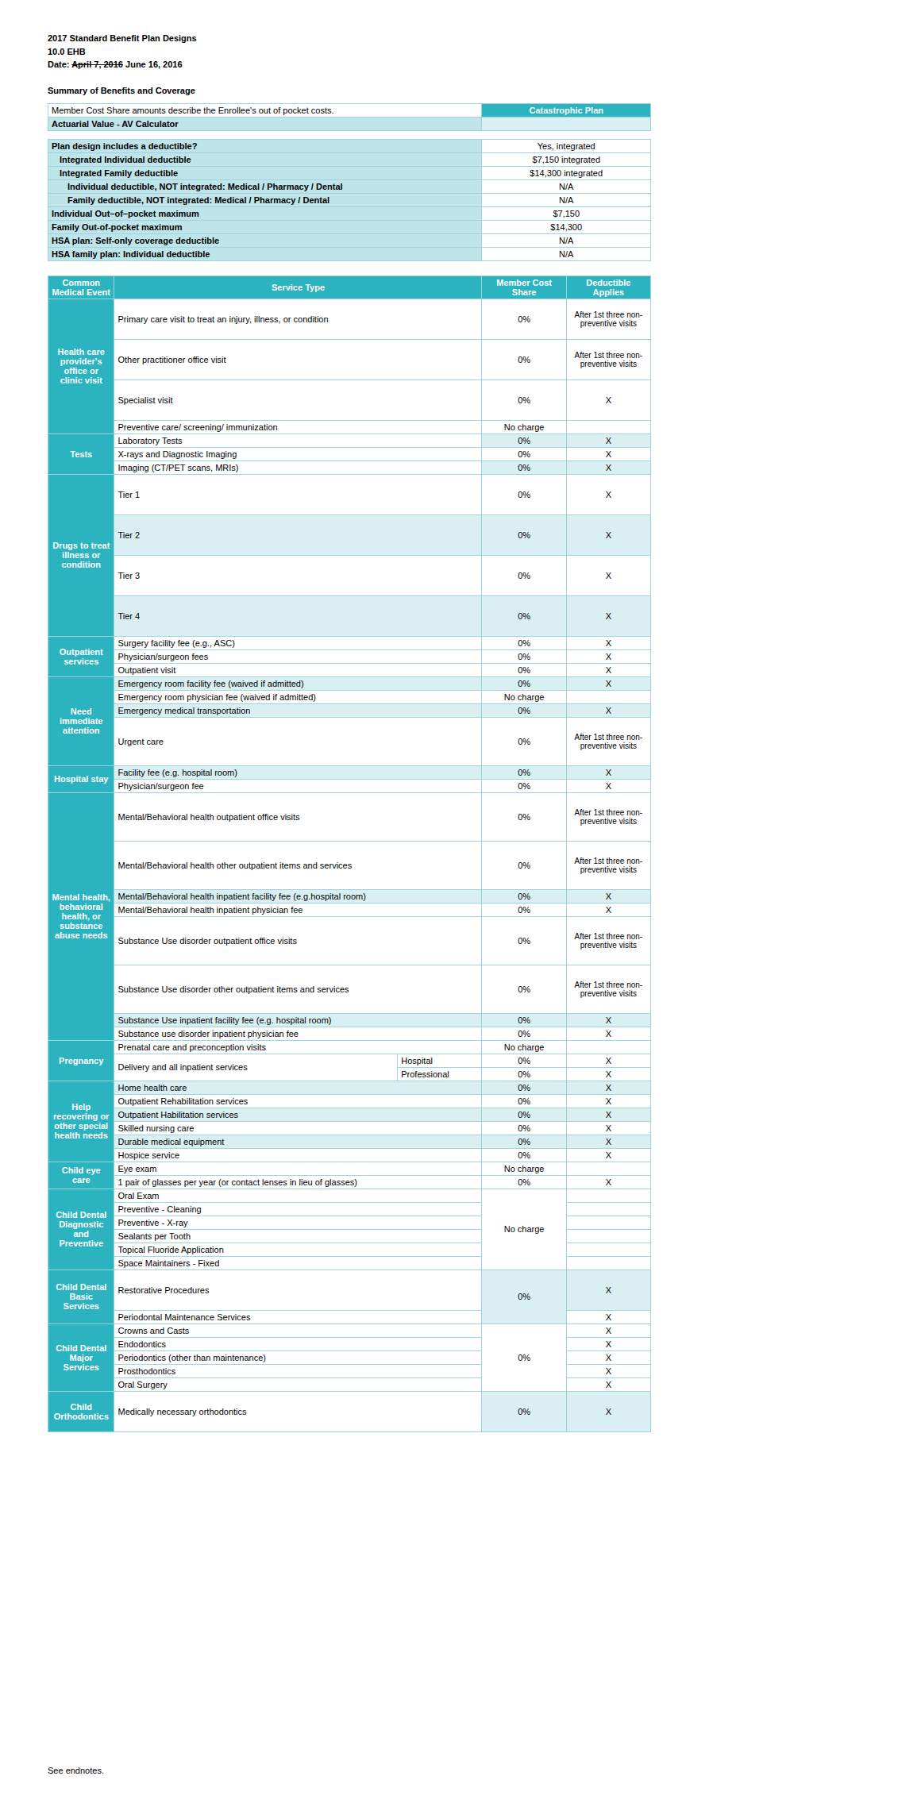2017 Standard Benefit Plan Designs
10.0 EHB
Date: April 7, 2016 June 16, 2016
Summary of Benefits and Coverage
| Member Cost Share amounts describe the Enrollee's out of pocket costs. | Catastrophic Plan |
| Actuarial Value - AV Calculator | |
| Plan design includes a deductible? | Yes, integrated |
| Integrated Individual deductible | $7,150 integrated |
| Integrated Family deductible | $14,300 integrated |
| Individual deductible, NOT integrated: Medical / Pharmacy / Dental | N/A |
| Family deductible, NOT integrated: Medical / Pharmacy / Dental | N/A |
| Individual Out–of–pocket maximum | $7,150 |
| Family Out-of-pocket maximum | $14,300 |
| HSA plan: Self-only coverage deductible | N/A |
| HSA family plan: Individual deductible | N/A |
| Common Medical Event | Service Type | Member Cost Share | Deductible Applies |
| Health care provider's office or clinic visit | Primary care visit to treat an injury, illness, or condition | 0% | After 1st three non-preventive visits |
| Other practitioner office visit | 0% | After 1st three non-preventive visits |
| Specialist visit | 0% | X |
| Preventive care/ screening/ immunization | No charge | |
| Tests | Laboratory Tests | 0% | X |
| X-rays and Diagnostic Imaging | 0% | X |
| Imaging (CT/PET scans, MRIs) | 0% | X |
| Drugs to treat illness or condition | Tier 1 | 0% | X |
| Tier 2 | 0% | X |
| Tier 3 | 0% | X |
| Tier 4 | 0% | X |
| Outpatient services | Surgery facility fee (e.g., ASC) | 0% | X |
| Physician/surgeon fees | 0% | X |
| Outpatient visit | 0% | X |
| Need immediate attention | Emergency room facility fee (waived if admitted) | 0% | X |
| Emergency room physician fee (waived if admitted) | No charge | |
| Emergency medical transportation | 0% | X |
| Urgent care | 0% | After 1st three non-preventive visits |
| Hospital stay | Facility fee (e.g. hospital room) | 0% | X |
| Physician/surgeon fee | 0% | X |
| Mental health, behavioral health, or substance abuse needs | Mental/Behavioral health outpatient office visits | 0% | After 1st three non-preventive visits |
| Mental/Behavioral health other outpatient items and services | 0% | After 1st three non-preventive visits |
| Mental/Behavioral health inpatient facility fee (e.g.hospital room) | 0% | X |
| Mental/Behavioral health inpatient physician fee | 0% | X |
| Substance Use disorder outpatient office visits | 0% | After 1st three non-preventive visits |
| Substance Use disorder other outpatient items and services | 0% | After 1st three non-preventive visits |
| Substance Use inpatient facility fee (e.g. hospital room) | 0% | X |
| Substance use disorder inpatient physician fee | 0% | X |
| Pregnancy | Prenatal care and preconception visits | No charge | |
| Delivery and all inpatient services | Hospital | 0% | X |
| Professional | 0% | X |
| Help recovering or other special health needs | Home health care | 0% | X |
| Outpatient Rehabilitation services | 0% | X |
| Outpatient Habilitation services | 0% | X |
| Skilled nursing care | 0% | X |
| Durable medical equipment | 0% | X |
| Hospice service | 0% | X |
| Child eye care | Eye exam | No charge | |
| 1 pair of glasses per year (or contact lenses in lieu of glasses) | 0% | X |
| Child Dental Diagnostic and Preventive | Oral Exam | No charge | |
| Preventive - Cleaning | |
| Preventive - X-ray | |
| Sealants per Tooth | |
| Topical Fluoride Application | |
| Space Maintainers - Fixed | |
| Child Dental Basic Services | Restorative Procedures | 0% | X |
| Periodontal Maintenance Services | X |
| Child Dental Major Services | Crowns and Casts | 0% | X |
| Endodontics | X |
| Periodontics (other than maintenance) | X |
| Prosthodontics | X |
| Oral Surgery | X |
| Child Orthodontics | Medically necessary orthodontics | 0% | X |
See endnotes.